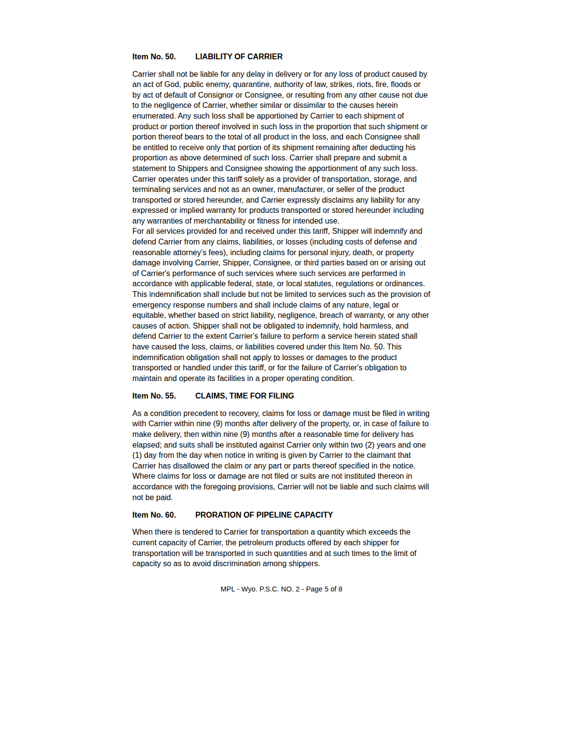Item No. 50. LIABILITY OF CARRIER
Carrier shall not be liable for any delay in delivery or for any loss of product caused by an act of God, public enemy, quarantine, authority of law, strikes, riots, fire, floods or by act of default of Consignor or Consignee, or resulting from any other cause not due to the negligence of Carrier, whether similar or dissimilar to the causes herein enumerated. Any such loss shall be apportioned by Carrier to each shipment of product or portion thereof involved in such loss in the proportion that such shipment or portion thereof bears to the total of all product in the loss, and each Consignee shall be entitled to receive only that portion of its shipment remaining after deducting his proportion as above determined of such loss. Carrier shall prepare and submit a statement to Shippers and Consignee showing the apportionment of any such loss.
Carrier operates under this tariff solely as a provider of transportation, storage, and terminaling services and not as an owner, manufacturer, or seller of the product transported or stored hereunder, and Carrier expressly disclaims any liability for any expressed or implied warranty for products transported or stored hereunder including any warranties of merchantability or fitness for intended use.
For all services provided for and received under this tariff, Shipper will indemnify and defend Carrier from any claims, liabilities, or losses (including costs of defense and reasonable attorney's fees), including claims for personal injury, death, or property damage involving Carrier, Shipper, Consignee, or third parties based on or arising out of Carrier's performance of such services where such services are performed in accordance with applicable federal, state, or local statutes, regulations or ordinances. This indemnification shall include but not be limited to services such as the provision of emergency response numbers and shall include claims of any nature, legal or equitable, whether based on strict liability, negligence, breach of warranty, or any other causes of action. Shipper shall not be obligated to indemnify, hold harmless, and defend Carrier to the extent Carrier's failure to perform a service herein stated shall have caused the loss, claims, or liabilities covered under this Item No. 50. This indemnification obligation shall not apply to losses or damages to the product transported or handled under this tariff, or for the failure of Carrier's obligation to maintain and operate its facilities in a proper operating condition.
Item No. 55. CLAIMS, TIME FOR FILING
As a condition precedent to recovery, claims for loss or damage must be filed in writing with Carrier within nine (9) months after delivery of the property, or, in case of failure to make delivery, then within nine (9) months after a reasonable time for delivery has elapsed; and suits shall be instituted against Carrier only within two (2) years and one (1) day from the day when notice in writing is given by Carrier to the claimant that Carrier has disallowed the claim or any part or parts thereof specified in the notice. Where claims for loss or damage are not filed or suits are not instituted thereon in accordance with the foregoing provisions, Carrier will not be liable and such claims will not be paid.
Item No. 60. PRORATION OF PIPELINE CAPACITY
When there is tendered to Carrier for transportation a quantity which exceeds the current capacity of Carrier, the petroleum products offered by each shipper for transportation will be transported in such quantities and at such times to the limit of capacity so as to avoid discrimination among shippers.
MPL - Wyo. P.S.C. NO. 2 - Page 5 of 8